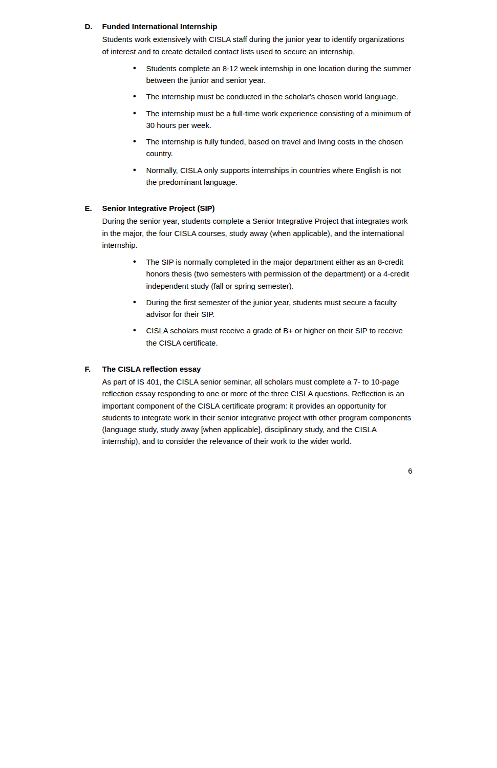D. Funded International Internship
Students work extensively with CISLA staff during the junior year to identify organizations of interest and to create detailed contact lists used to secure an internship.
Students complete an 8-12 week internship in one location during the summer between the junior and senior year.
The internship must be conducted in the scholar's chosen world language.
The internship must be a full-time work experience consisting of a minimum of 30 hours per week.
The internship is fully funded, based on travel and living costs in the chosen country.
Normally, CISLA only supports internships in countries where English is not the predominant language.
E. Senior Integrative Project (SIP)
During the senior year, students complete a Senior Integrative Project that integrates work in the major, the four CISLA courses, study away (when applicable), and the international internship.
The SIP is normally completed in the major department either as an 8-credit honors thesis (two semesters with permission of the department) or a 4-credit independent study (fall or spring semester).
During the first semester of the junior year, students must secure a faculty advisor for their SIP.
CISLA scholars must receive a grade of B+ or higher on their SIP to receive the CISLA certificate.
F. The CISLA reflection essay
As part of IS 401, the CISLA senior seminar, all scholars must complete a 7- to 10-page reflection essay responding to one or more of the three CISLA questions. Reflection is an important component of the CISLA certificate program: it provides an opportunity for students to integrate work in their senior integrative project with other program components (language study, study away [when applicable], disciplinary study, and the CISLA internship), and to consider the relevance of their work to the wider world.
6